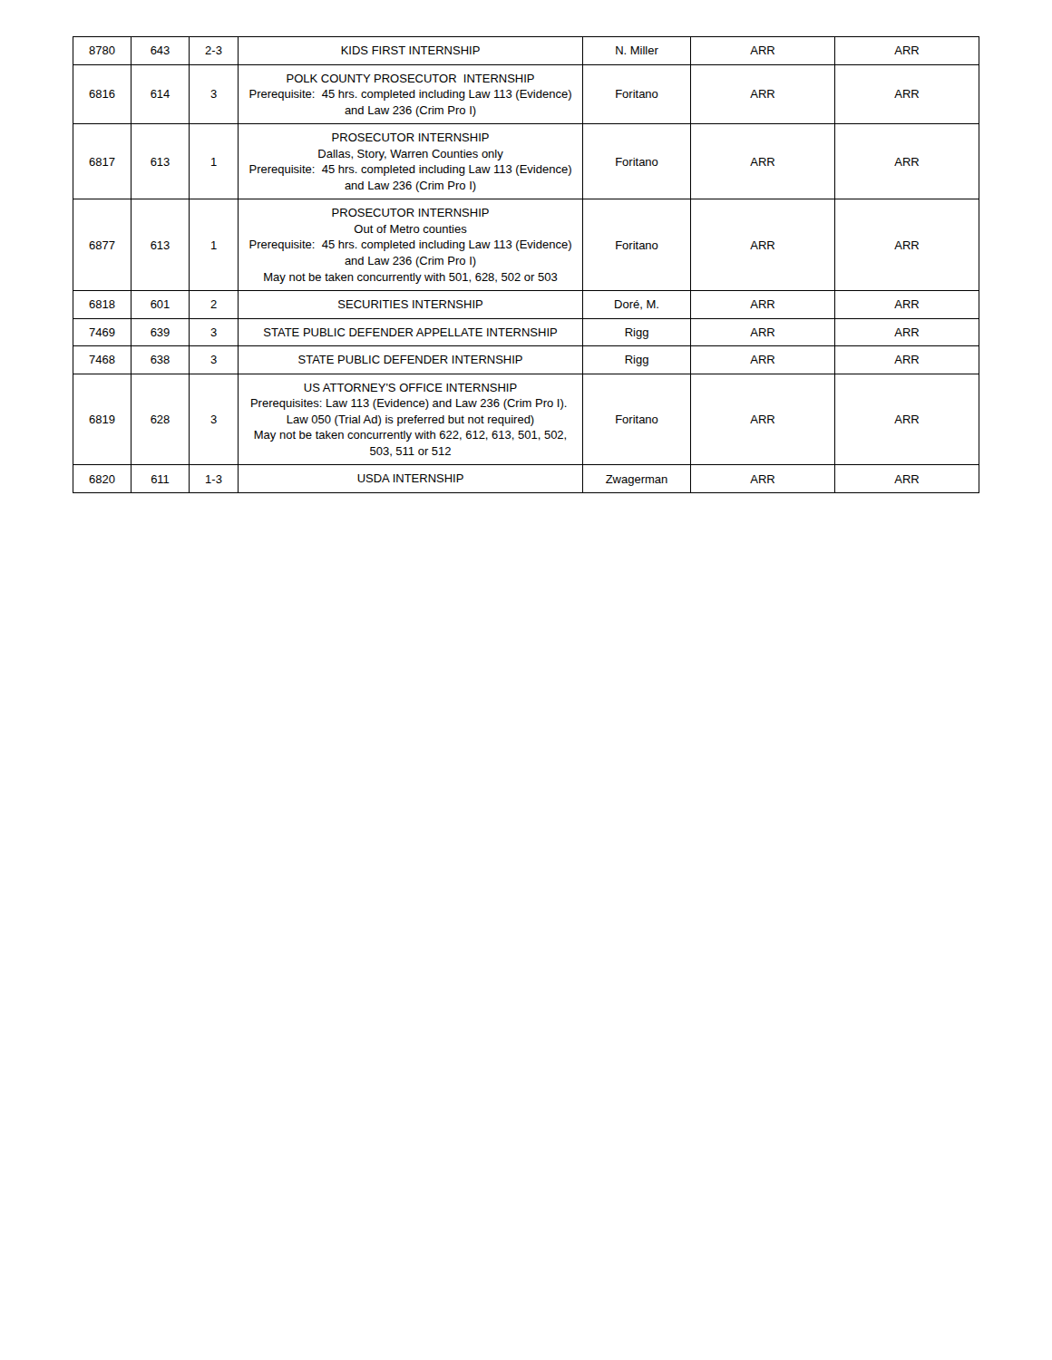| 8780 | 643 | 2-3 | KIDS FIRST INTERNSHIP | N. Miller | ARR | ARR |
| 6816 | 614 | 3 | POLK COUNTY PROSECUTOR INTERNSHIP Prerequisite: 45 hrs. completed including Law 113 (Evidence) and Law 236 (Crim Pro I) | Foritano | ARR | ARR |
| 6817 | 613 | 1 | PROSECUTOR INTERNSHIP Dallas, Story, Warren Counties only Prerequisite: 45 hrs. completed including Law 113 (Evidence) and Law 236 (Crim Pro I) | Foritano | ARR | ARR |
| 6877 | 613 | 1 | PROSECUTOR INTERNSHIP Out of Metro counties Prerequisite: 45 hrs. completed including Law 113 (Evidence) and Law 236 (Crim Pro I) May not be taken concurrently with 501, 628, 502 or 503 | Foritano | ARR | ARR |
| 6818 | 601 | 2 | SECURITIES INTERNSHIP | Doré, M. | ARR | ARR |
| 7469 | 639 | 3 | STATE PUBLIC DEFENDER APPELLATE INTERNSHIP | Rigg | ARR | ARR |
| 7468 | 638 | 3 | STATE PUBLIC DEFENDER INTERNSHIP | Rigg | ARR | ARR |
| 6819 | 628 | 3 | US ATTORNEY'S OFFICE INTERNSHIP Prerequisites: Law 113 (Evidence) and Law 236 (Crim Pro I). Law 050 (Trial Ad) is preferred but not required) May not be taken concurrently with 622, 612, 613, 501, 502, 503, 511 or 512 | Foritano | ARR | ARR |
| 6820 | 611 | 1-3 | USDA INTERNSHIP | Zwagerman | ARR | ARR |